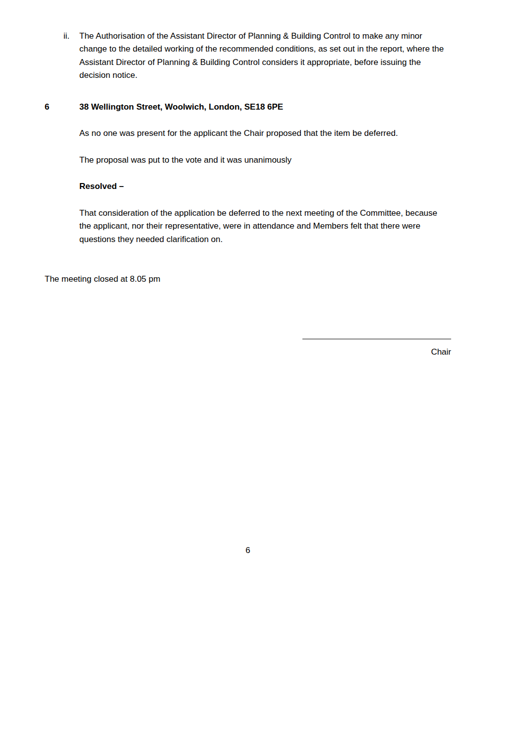ii.
The Authorisation of the Assistant Director of Planning & Building Control to make any minor change to the detailed working of the recommended conditions, as set out in the report, where the Assistant Director of Planning & Building Control considers it appropriate, before issuing the decision notice.
638 Wellington Street, Woolwich, London, SE18 6PE
As no one was present for the applicant the Chair proposed that the item be deferred.
The proposal was put to the vote and it was unanimously
Resolved –
That consideration of the application be deferred to the next meeting of the Committee, because the applicant, nor their representative, were in attendance and Members felt that there were questions they needed clarification on.
The meeting closed at 8.05 pm
Chair
6